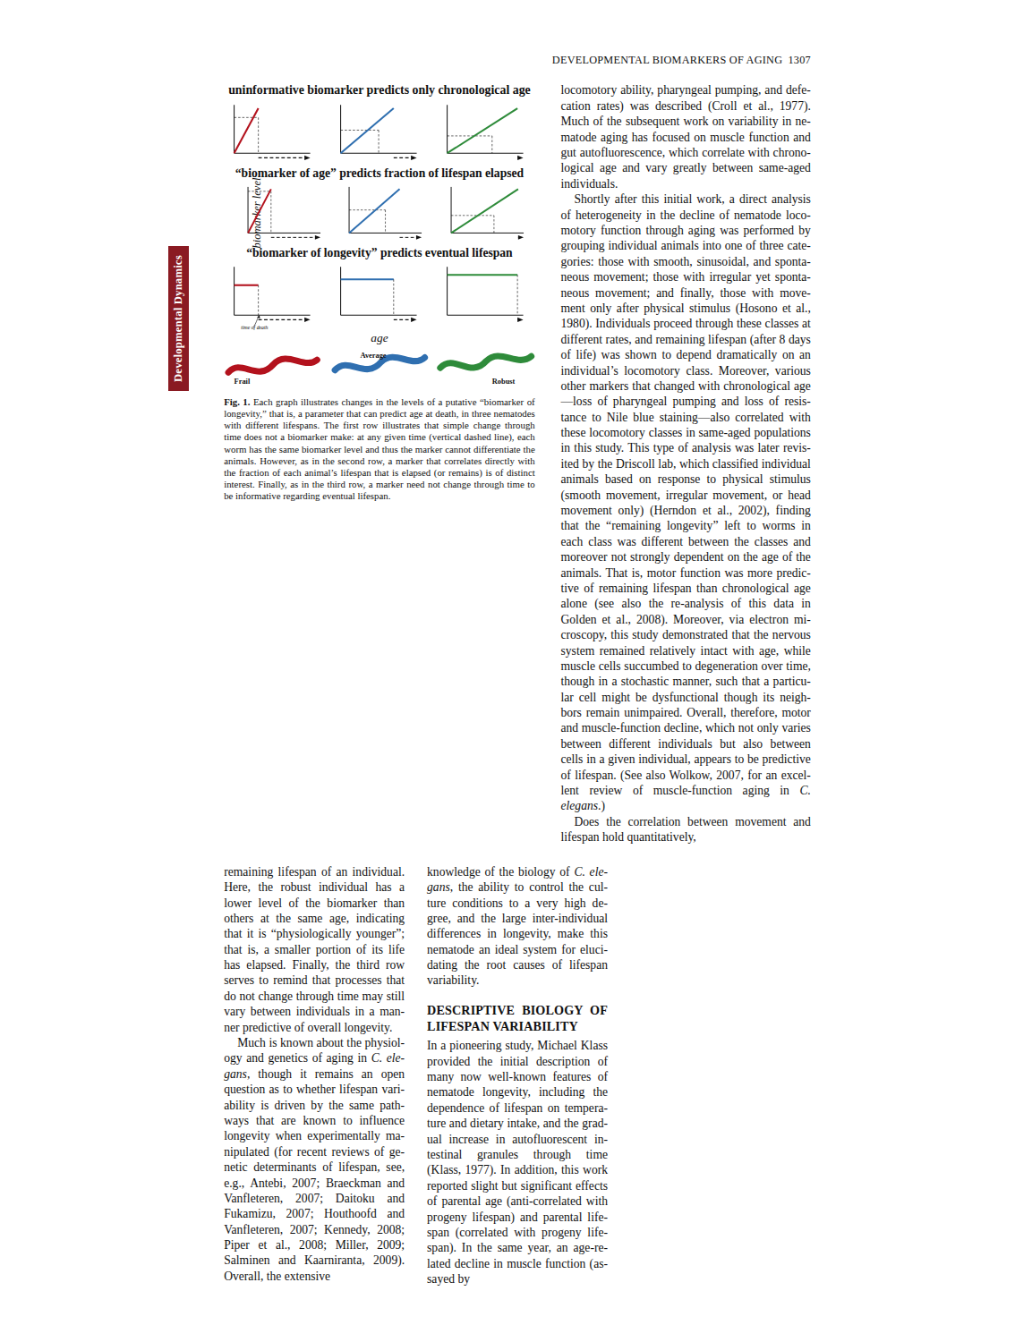DEVELOPMENTAL BIOMARKERS OF AGING1307
Developmental Dynamics
uninformative biomarker predicts only chronological age
“biomarker of age” predicts fraction of lifespan elapsed
biomarker level
“biomarker of longevity” predicts eventual lifespan
time of death
age
Frail
Average
Robust
Fig. 1. Each graph illustrates changes in the levels of a putative “biomarker of longevity,” that is, a parameter that can predict age at death, in three nematodes with different lifespans. The first row illustrates that simple change through time does not a biomarker make: at any given time (vertical dashed line), each worm has the same biomarker level and thus the marker cannot differentiate the animals. However, as in the second row, a marker that correlates directly with the fraction of each animal’s lifespan that is elapsed (or remains) is of distinct interest. Finally, as in the third row, a marker need not change through time to be informative regarding eventual lifespan.
locomotory ability, pharyngeal pumping, and defecation rates) was described (Croll et al., 1977). Much of the subsequent work on variability in nematode aging has focused on muscle function and gut autofluorescence, which correlate with chronological age and vary greatly between same-aged individuals.
Shortly after this initial work, a direct analysis of heterogeneity in the decline of nematode locomotory function through aging was performed by grouping individual animals into one of three categories: those with smooth, sinusoidal, and spontaneous movement; those with irregular yet spontaneous movement; and finally, those with movement only after physical stimulus (Hosono et al., 1980). Individuals proceed through these classes at different rates, and remaining lifespan (after 8 days of life) was shown to depend dramatically on an individual’s locomotory class. Moreover, various other markers that changed with chronological age—loss of pharyngeal pumping and loss of resistance to Nile blue staining—also correlated with these locomotory classes in same-aged populations in this study. This type of analysis was later revisited by the Driscoll lab, which classified individual animals based on response to physical stimulus (smooth movement, irregular movement, or head movement only) (Herndon et al., 2002), finding that the “remaining longevity” left to worms in each class was different between the classes and moreover not strongly dependent on the age of the animals. That is, motor function was more predictive of remaining lifespan than chronological age alone (see also the re-analysis of this data in Golden et al., 2008). Moreover, via electron microscopy, this study demonstrated that the nervous system remained relatively intact with age, while muscle cells succumbed to degeneration over time, though in a stochastic manner, such that a particular cell might be dysfunctional though its neighbors remain unimpaired. Overall, therefore, motor and muscle-function decline, which not only varies between different individuals but also between cells in a given individual, appears to be predictive of lifespan. (See also Wolkow, 2007, for an excellent review of muscle-function aging in C. elegans.)
Does the correlation between movement and lifespan hold quantitatively,
remaining lifespan of an individual. Here, the robust individual has a lower level of the biomarker than others at the same age, indicating that it is “physiologically younger”; that is, a smaller portion of its life has elapsed. Finally, the third row serves to remind that processes that do not change through time may still vary between individuals in a manner predictive of overall longevity.
Much is known about the physiology and genetics of aging in C. elegans, though it remains an open question as to whether lifespan variability is driven by the same pathways that are known to influence longevity when experimentally manipulated (for recent reviews of genetic determinants of lifespan, see, e.g., Antebi, 2007; Braeckman and Vanfleteren, 2007; Daitoku and Fukamizu, 2007; Houthoofd and Vanfleteren, 2007; Kennedy, 2008; Piper et al., 2008; Miller, 2009; Salminen and Kaarniranta, 2009). Overall, the extensive
knowledge of the biology of C. elegans, the ability to control the culture conditions to a very high degree, and the large inter-individual differences in longevity, make this nematode an ideal system for elucidating the root causes of lifespan variability.
Descriptive Biology of Lifespan Variability
In a pioneering study, Michael Klass provided the initial description of many now well-known features of nematode longevity, including the dependence of lifespan on temperature and dietary intake, and the gradual increase in autofluorescent intestinal granules through time (Klass, 1977). In addition, this work reported slight but significant effects of parental age (anti-correlated with progeny lifespan) and parental lifespan (correlated with progeny lifespan). In the same year, an age-related decline in muscle function (assayed by